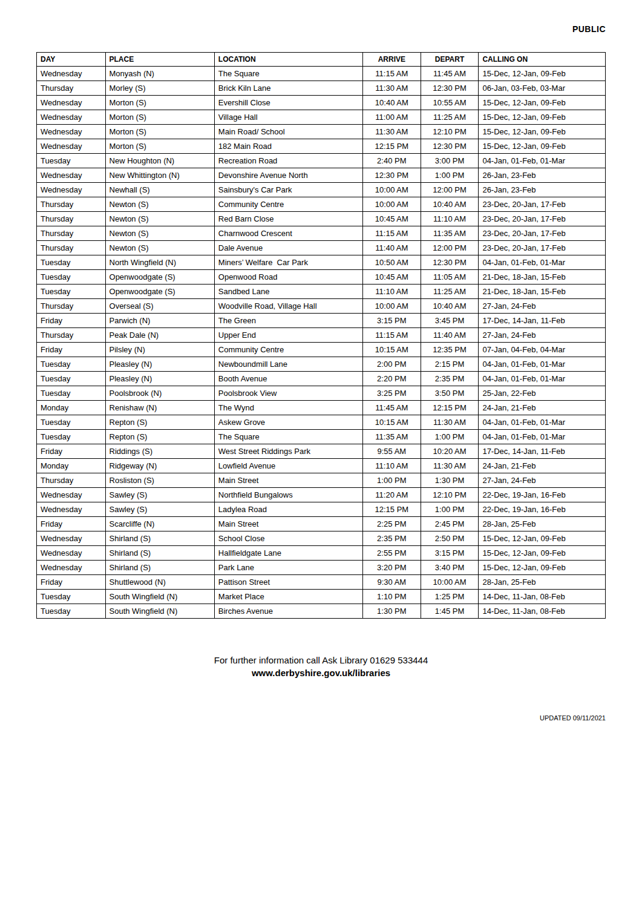PUBLIC
| DAY | PLACE | LOCATION | ARRIVE | DEPART | CALLING ON |
| --- | --- | --- | --- | --- | --- |
| Wednesday | Monyash (N) | The Square | 11:15 AM | 11:45 AM | 15-Dec, 12-Jan, 09-Feb |
| Thursday | Morley (S) | Brick Kiln Lane | 11:30 AM | 12:30 PM | 06-Jan, 03-Feb, 03-Mar |
| Wednesday | Morton (S) | Evershill Close | 10:40 AM | 10:55 AM | 15-Dec, 12-Jan, 09-Feb |
| Wednesday | Morton (S) | Village Hall | 11:00 AM | 11:25 AM | 15-Dec, 12-Jan, 09-Feb |
| Wednesday | Morton (S) | Main Road/ School | 11:30 AM | 12:10 PM | 15-Dec, 12-Jan, 09-Feb |
| Wednesday | Morton (S) | 182 Main Road | 12:15 PM | 12:30 PM | 15-Dec, 12-Jan, 09-Feb |
| Tuesday | New Houghton (N) | Recreation Road | 2:40 PM | 3:00 PM | 04-Jan, 01-Feb, 01-Mar |
| Wednesday | New Whittington (N) | Devonshire Avenue North | 12:30 PM | 1:00 PM | 26-Jan, 23-Feb |
| Wednesday | Newhall (S) | Sainsbury's Car Park | 10:00 AM | 12:00 PM | 26-Jan, 23-Feb |
| Thursday | Newton (S) | Community Centre | 10:00 AM | 10:40 AM | 23-Dec, 20-Jan, 17-Feb |
| Thursday | Newton (S) | Red Barn Close | 10:45 AM | 11:10 AM | 23-Dec, 20-Jan, 17-Feb |
| Thursday | Newton (S) | Charnwood Crescent | 11:15 AM | 11:35 AM | 23-Dec, 20-Jan, 17-Feb |
| Thursday | Newton (S) | Dale Avenue | 11:40 AM | 12:00 PM | 23-Dec, 20-Jan, 17-Feb |
| Tuesday | North Wingfield (N) | Miners’ Welfare Car Park | 10:50 AM | 12:30 PM | 04-Jan, 01-Feb, 01-Mar |
| Tuesday | Openwoodgate (S) | Openwood Road | 10:45 AM | 11:05 AM | 21-Dec, 18-Jan, 15-Feb |
| Tuesday | Openwoodgate (S) | Sandbed Lane | 11:10 AM | 11:25 AM | 21-Dec, 18-Jan, 15-Feb |
| Thursday | Overseal (S) | Woodville Road, Village Hall | 10:00 AM | 10:40 AM | 27-Jan, 24-Feb |
| Friday | Parwich (N) | The Green | 3:15 PM | 3:45 PM | 17-Dec, 14-Jan, 11-Feb |
| Thursday | Peak Dale (N) | Upper End | 11:15 AM | 11:40 AM | 27-Jan, 24-Feb |
| Friday | Pilsley (N) | Community Centre | 10:15 AM | 12:35 PM | 07-Jan, 04-Feb, 04-Mar |
| Tuesday | Pleasley (N) | Newboundmill Lane | 2:00 PM | 2:15 PM | 04-Jan, 01-Feb, 01-Mar |
| Tuesday | Pleasley (N) | Booth Avenue | 2:20 PM | 2:35 PM | 04-Jan, 01-Feb, 01-Mar |
| Tuesday | Poolsbrook (N) | Poolsbrook View | 3:25 PM | 3:50 PM | 25-Jan, 22-Feb |
| Monday | Renishaw (N) | The Wynd | 11:45 AM | 12:15 PM | 24-Jan, 21-Feb |
| Tuesday | Repton (S) | Askew Grove | 10:15 AM | 11:30 AM | 04-Jan, 01-Feb, 01-Mar |
| Tuesday | Repton (S) | The Square | 11:35 AM | 1:00 PM | 04-Jan, 01-Feb, 01-Mar |
| Friday | Riddings (S) | West Street Riddings Park | 9:55 AM | 10:20 AM | 17-Dec, 14-Jan, 11-Feb |
| Monday | Ridgeway (N) | Lowfield Avenue | 11:10 AM | 11:30 AM | 24-Jan, 21-Feb |
| Thursday | Rosliston (S) | Main Street | 1:00 PM | 1:30 PM | 27-Jan, 24-Feb |
| Wednesday | Sawley (S) | Northfield Bungalows | 11:20 AM | 12:10 PM | 22-Dec, 19-Jan, 16-Feb |
| Wednesday | Sawley (S) | Ladylea Road | 12:15 PM | 1:00 PM | 22-Dec, 19-Jan, 16-Feb |
| Friday | Scarcliffe (N) | Main Street | 2:25 PM | 2:45 PM | 28-Jan, 25-Feb |
| Wednesday | Shirland (S) | School Close | 2:35 PM | 2:50 PM | 15-Dec, 12-Jan, 09-Feb |
| Wednesday | Shirland (S) | Hallfieldgate Lane | 2:55 PM | 3:15 PM | 15-Dec, 12-Jan, 09-Feb |
| Wednesday | Shirland (S) | Park Lane | 3:20 PM | 3:40 PM | 15-Dec, 12-Jan, 09-Feb |
| Friday | Shuttlewood (N) | Pattison Street | 9:30 AM | 10:00 AM | 28-Jan, 25-Feb |
| Tuesday | South Wingfield (N) | Market Place | 1:10 PM | 1:25 PM | 14-Dec, 11-Jan, 08-Feb |
| Tuesday | South Wingfield (N) | Birches Avenue | 1:30 PM | 1:45 PM | 14-Dec, 11-Jan, 08-Feb |
For further information call Ask Library 01629 533444
www.derbyshire.gov.uk/libraries
UPDATED 09/11/2021